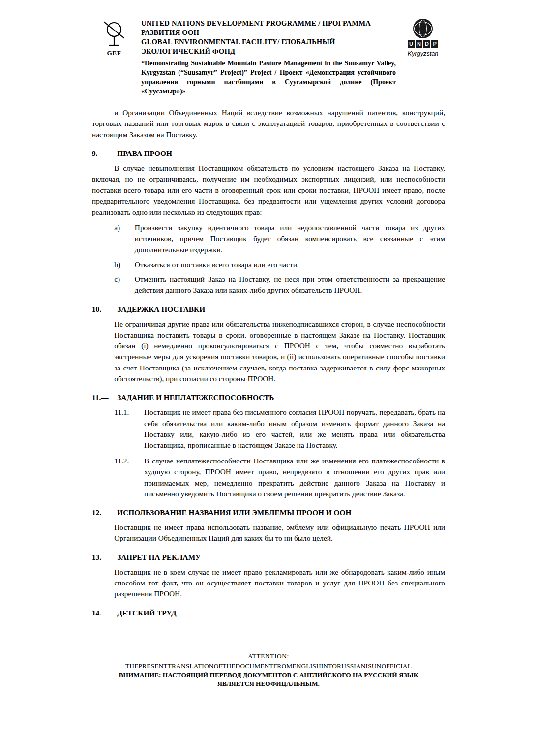GEF
UNITED NATIONS DEVELOPMENT PROGRAMME / ПРОГРАММА
РАЗВИТИЯ ООН
GLOBAL ENVIRONMENTAL FACILITY/ ГЛОБАЛЬНЫЙ
ЭКОЛОГИЧЕСКИЙ ФОНД
“Demonstrating Sustainable Mountain Pasture Management in the Suusamyr Valley, Kyrgyzstan (“Suusamyr” Project)” Project / Проект «Демонстрация устойчивого управления горными пастбищами в Суусамырской долине (Проект «Суусамыр»)»
UNDP
Kyrgyzstan
и Организации Объединенных Наций вследствие возможных нарушений патентов, конструкций, торговых названий или торговых марок в связи с эксплуатацией товаров, приобретенных в соответствии с настоящим Заказом на Поставку.
9. Права ПРООН
В случае невыполнения Поставщиком обязательств по условиям настоящего Заказа на Поставку, включая, но не ограничиваясь, получение им необходимых экспортных лицензий, или неспособности поставки всего товара или его части в оговоренный срок или сроки поставки, ПРООН имеет право, после предварительного уведомления Поставщика, без предвзятости или ущемления других условий договора реализовать одно или несколько из следующих прав:
Произвести закупку идентичного товара или недопоставленной части товара из других источников, причем Поставщик будет обязан компенсировать все связанные с этим дополнительные издержки.
Отказаться от поставки всего товара или его части.
Отменить настоящий Заказ на Поставку, не неся при этом ответственности за прекращение действия данного Заказа или каких-либо других обязательств ПРООН.
10. Задержка поставки
Не ограничивая другие права или обязательства нижеподписавшихся сторон, в случае неспособности Поставщика поставить товары в сроки, оговоренные в настоящем Заказе на Поставку, Поставщик обязан (i) немедленно проконсультироваться с ПРООН с тем, чтобы совместно выработать экстренные меры для ускорения поставки товаров, и (ii) использовать оперативные способы поставки за счет Поставщика (за исключением случаев, когда поставка задерживается в силу форс-мажорных обстоятельств), при согласии со стороны ПРООН.
11.—Задание и неплатежеспособность
11.1. Поставщик не имеет права без письменного согласия ПРООН поручать, передавать, брать на себя обязательства или каким-либо иным образом изменять формат данного Заказа на Поставку или, какую-либо из его частей, или же менять права или обязательства Поставщика, прописанные в настоящем Заказе на Поставку.
11.2. В случае неплатежеспособности Поставщика или же изменения его платежеспособности в худшую сторону, ПРООН имеет право, непредвзято в отношении его других прав или принимаемых мер, немедленно прекратить действие данного Заказа на Поставку и письменно уведомить Поставщика о своем решении прекратить действие Заказа.
12. Использование названия или эмблемы ПРООН и ООН
Поставщик не имеет права использовать название, эмблему или официальную печать ПРООН или Организации Объединенных Наций для каких бы то ни было целей.
13. Запрет на рекламу
Поставщик не в коем случае не имеет право рекламировать или же обнародовать каким-либо иным способом тот факт, что он осуществляет поставки товаров и услуг для ПРООН без специального разрешения ПРООН.
14. Детский труд
ATTENTION:
THEPRESENTTRANSLATIONOFTHEDOCUMENTFROMENGLISHINTORUSSIANISUNOFFICIAL
ВНИМАНИЕ: НАСТОЯЩИЙ ПЕРЕВОД ДОКУМЕНТОВ С АНГЛИЙСКОГО НА РУССКИЙ ЯЗЫК
ЯВЛЯЕТСЯ НЕОФИЦАЛЬНЫМ.